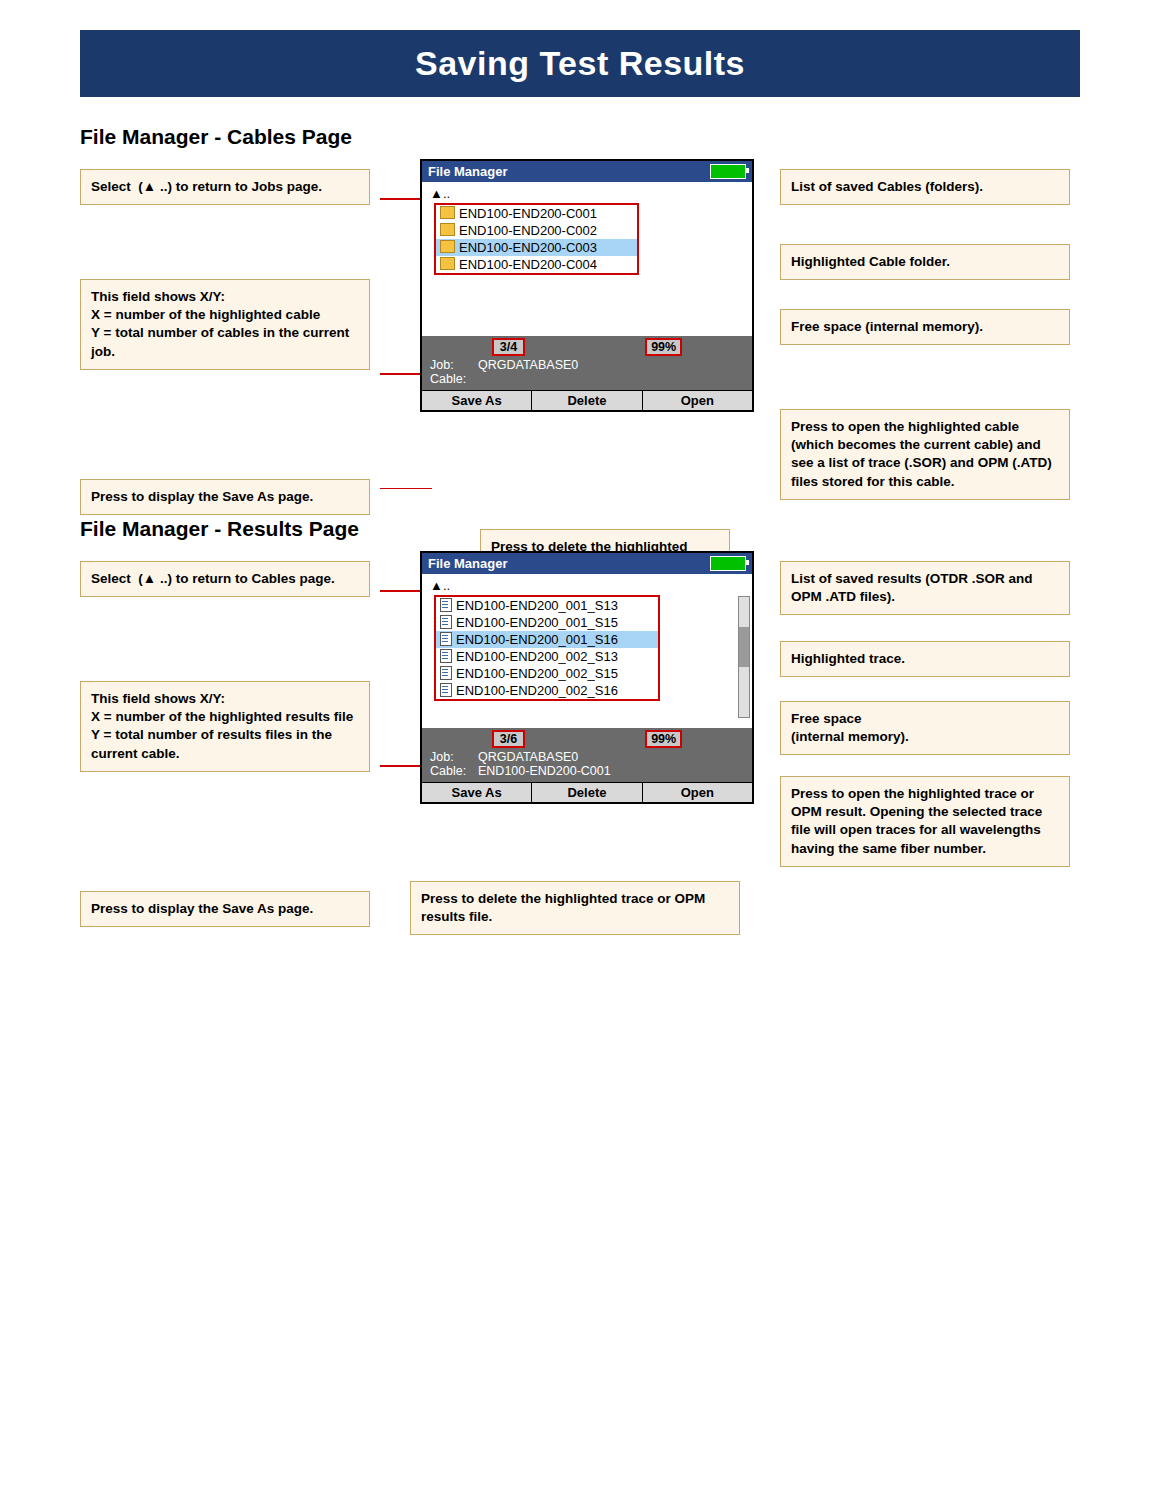Saving Test Results
File Manager - Cables Page
Select (▲ ..) to return to Jobs page.
This field shows X/Y:
X = number of the highlighted cable
Y = total number of cables in the current job.
Press to display the Save As page.
Press to delete the highlighted Cable folder
List of saved Cables (folders).
Highlighted Cable folder.
Free space (internal memory).
Press to open the highlighted cable (which becomes the current cable) and see a list of trace (.SOR) and OPM (.ATD) files stored for this cable.
File Manager
▲..
END100-END200-C001
END100-END200-C002
END100-END200-C003
END100-END200-C004
3/4 99%
Job: QRGDATABASE0
Cable:
Save As
Delete
Open
File Manager - Results Page
Select (▲ ..) to return to Cables page.
This field shows X/Y:
X = number of the highlighted results file
Y = total number of results files in the current cable.
Press to display the Save As page.
Press to delete the highlighted trace or OPM results file.
List of saved results (OTDR .SOR and OPM .ATD files).
Highlighted trace.
Free space
(internal memory).
Press to open the highlighted trace or OPM result. Opening the selected trace file will open traces for all wavelengths having the same fiber number.
File Manager
▲..
END100-END200_001_S13
END100-END200_001_S15
END100-END200_001_S16
END100-END200_002_S13
END100-END200_002_S15
END100-END200_002_S16
3/6 99%
Job: QRGDATABASE0
Cable: END100-END200-C001
Save As
Delete
Open
14